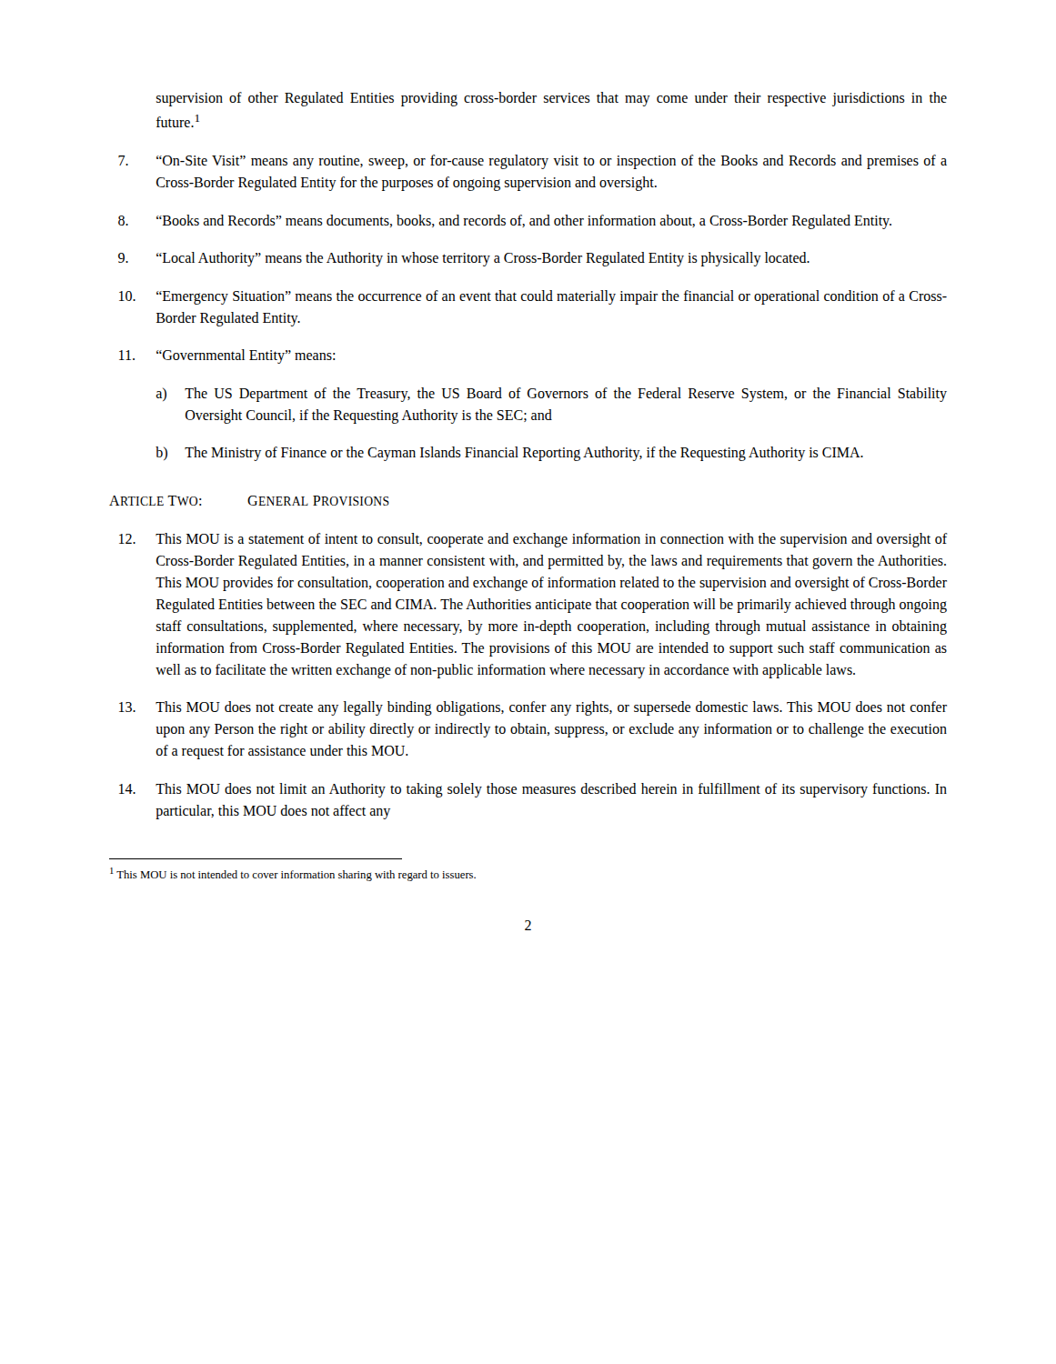supervision of other Regulated Entities providing cross-border services that may come under their respective jurisdictions in the future.1
7.
“On-Site Visit” means any routine, sweep, or for-cause regulatory visit to or inspection of the Books and Records and premises of a Cross-Border Regulated Entity for the purposes of ongoing supervision and oversight.
8.
“Books and Records” means documents, books, and records of, and other information about, a Cross-Border Regulated Entity.
9.
“Local Authority” means the Authority in whose territory a Cross-Border Regulated Entity is physically located.
10.
“Emergency Situation” means the occurrence of an event that could materially impair the financial or operational condition of a Cross-Border Regulated Entity.
11.
“Governmental Entity” means:
a)
The US Department of the Treasury, the US Board of Governors of the Federal Reserve System, or the Financial Stability Oversight Council, if the Requesting Authority is the SEC; and
b)
The Ministry of Finance or the Cayman Islands Financial Reporting Authority, if the Requesting Authority is CIMA.
ARTICLE TWO: GENERAL PROVISIONS
12.
This MOU is a statement of intent to consult, cooperate and exchange information in connection with the supervision and oversight of Cross-Border Regulated Entities, in a manner consistent with, and permitted by, the laws and requirements that govern the Authorities. This MOU provides for consultation, cooperation and exchange of information related to the supervision and oversight of Cross-Border Regulated Entities between the SEC and CIMA. The Authorities anticipate that cooperation will be primarily achieved through ongoing staff consultations, supplemented, where necessary, by more in-depth cooperation, including through mutual assistance in obtaining information from Cross-Border Regulated Entities. The provisions of this MOU are intended to support such staff communication as well as to facilitate the written exchange of non-public information where necessary in accordance with applicable laws.
13.
This MOU does not create any legally binding obligations, confer any rights, or supersede domestic laws. This MOU does not confer upon any Person the right or ability directly or indirectly to obtain, suppress, or exclude any information or to challenge the execution of a request for assistance under this MOU.
14.
This MOU does not limit an Authority to taking solely those measures described herein in fulfillment of its supervisory functions. In particular, this MOU does not affect any
1 This MOU is not intended to cover information sharing with regard to issuers.
2